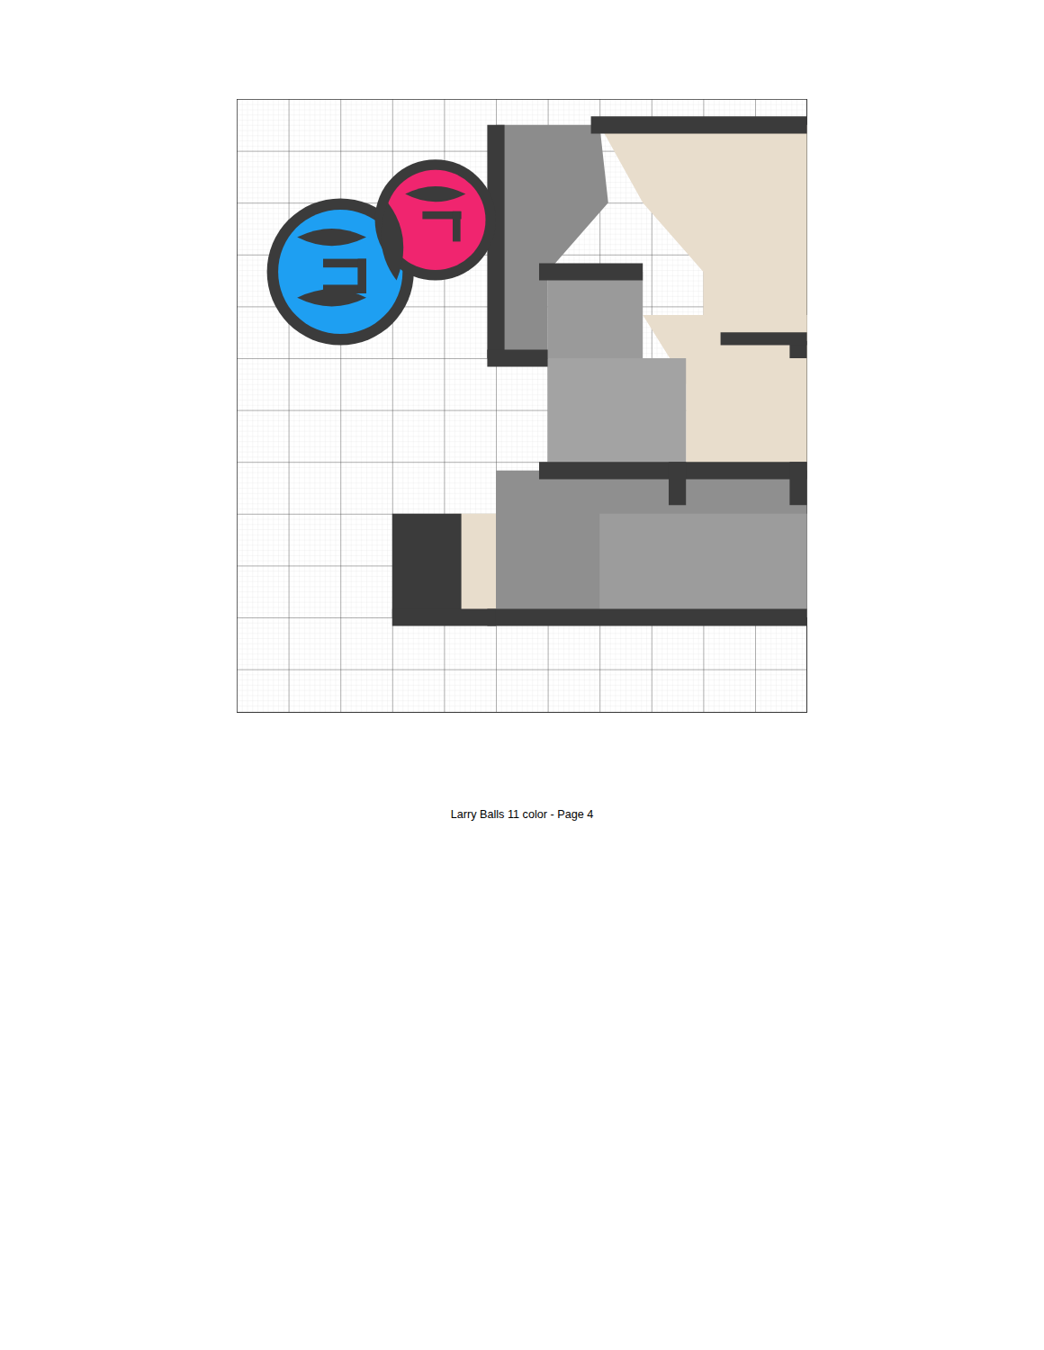Cross stitch chart page 4
Larry Balls 11 color - Page 4